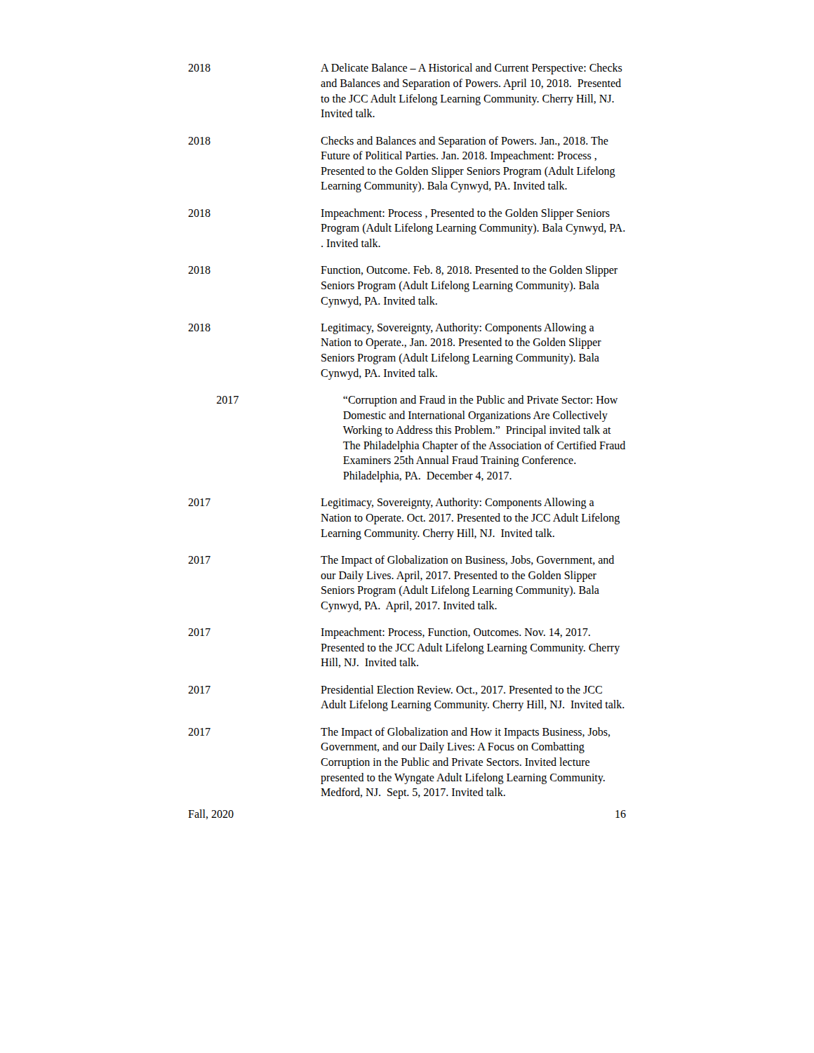| 2018 | A Delicate Balance – A Historical and Current Perspective: Checks and Balances and Separation of Powers. April 10, 2018. Presented to the JCC Adult Lifelong Learning Community. Cherry Hill, NJ. Invited talk. |
| 2018 | Checks and Balances and Separation of Powers. Jan., 2018. The Future of Political Parties. Jan. 2018. Impeachment: Process , Presented to the Golden Slipper Seniors Program (Adult Lifelong Learning Community). Bala Cynwyd, PA. Invited talk. |
| 2018 | Impeachment: Process , Presented to the Golden Slipper Seniors Program (Adult Lifelong Learning Community). Bala Cynwyd, PA. . Invited talk. |
| 2018 | Function, Outcome. Feb. 8, 2018. Presented to the Golden Slipper Seniors Program (Adult Lifelong Learning Community). Bala Cynwyd, PA. Invited talk. |
| 2018 | Legitimacy, Sovereignty, Authority: Components Allowing a Nation to Operate., Jan. 2018. Presented to the Golden Slipper Seniors Program (Adult Lifelong Learning Community). Bala Cynwyd, PA. Invited talk. |
| 2017 | “Corruption and Fraud in the Public and Private Sector: How Domestic and International Organizations Are Collectively Working to Address this Problem.” Principal invited talk at The Philadelphia Chapter of the Association of Certified Fraud Examiners 25th Annual Fraud Training Conference. Philadelphia, PA. December 4, 2017. |
| 2017 | Legitimacy, Sovereignty, Authority: Components Allowing a Nation to Operate. Oct. 2017. Presented to the JCC Adult Lifelong Learning Community. Cherry Hill, NJ. Invited talk. |
| 2017 | The Impact of Globalization on Business, Jobs, Government, and our Daily Lives. April, 2017. Presented to the Golden Slipper Seniors Program (Adult Lifelong Learning Community). Bala Cynwyd, PA. April, 2017. Invited talk. |
| 2017 | Impeachment: Process, Function, Outcomes. Nov. 14, 2017. Presented to the JCC Adult Lifelong Learning Community. Cherry Hill, NJ. Invited talk. |
| 2017 | Presidential Election Review. Oct., 2017. Presented to the JCC Adult Lifelong Learning Community. Cherry Hill, NJ. Invited talk. |
| 2017 | The Impact of Globalization and How it Impacts Business, Jobs, Government, and our Daily Lives: A Focus on Combatting Corruption in the Public and Private Sectors. Invited lecture presented to the Wyngate Adult Lifelong Learning Community. Medford, NJ. Sept. 5, 2017. Invited talk. |
Fall, 2020 16